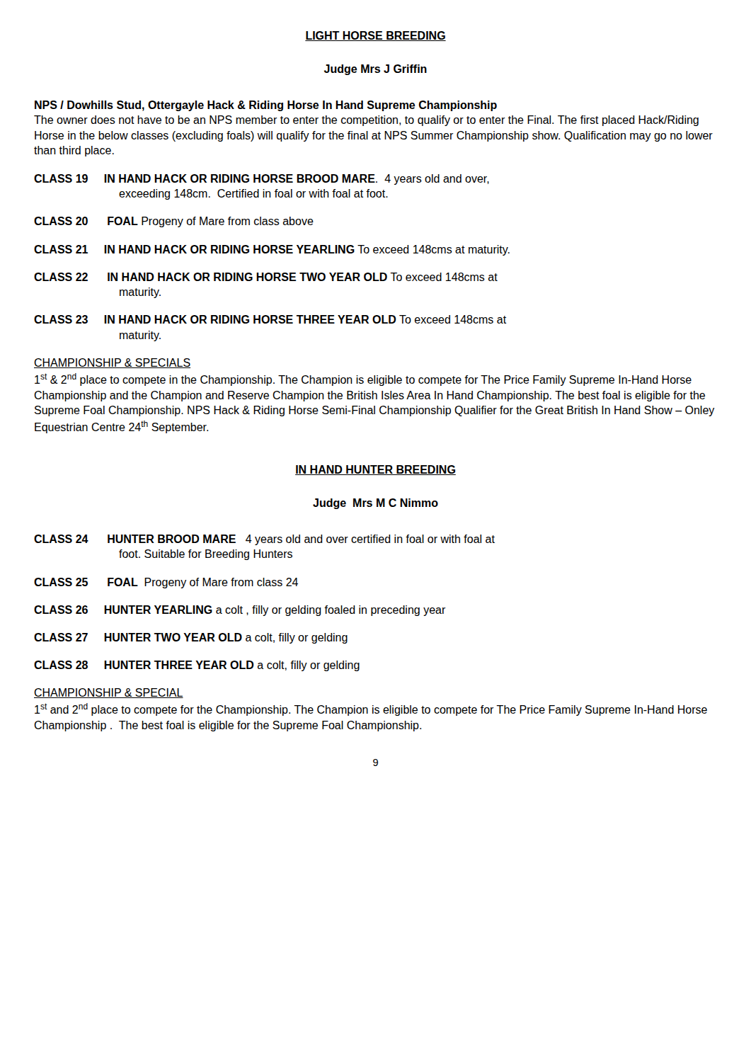LIGHT HORSE BREEDING
Judge Mrs J Griffin
NPS / Dowhills Stud, Ottergayle Hack & Riding Horse In Hand Supreme Championship
The owner does not have to be an NPS member to enter the competition, to qualify or to enter the Final. The first placed Hack/Riding Horse in the below classes (excluding foals) will qualify for the final at NPS Summer Championship show. Qualification may go no lower than third place.
CLASS 19 IN HAND HACK OR RIDING HORSE BROOD MARE. 4 years old and over,
exceeding 148cm. Certified in foal or with foal at foot.
CLASS 20 FOAL Progeny of Mare from class above
CLASS 21 IN HAND HACK OR RIDING HORSE YEARLING To exceed 148cms at maturity.
CLASS 22 IN HAND HACK OR RIDING HORSE TWO YEAR OLD To exceed 148cms at
maturity.
CLASS 23 IN HAND HACK OR RIDING HORSE THREE YEAR OLD To exceed 148cms at
maturity.
CHAMPIONSHIP & SPECIALS
1st & 2nd place to compete in the Championship. The Champion is eligible to compete for The Price Family Supreme In-Hand Horse Championship and the Champion and Reserve Champion the British Isles Area In Hand Championship. The best foal is eligible for the Supreme Foal Championship. NPS Hack & Riding Horse Semi-Final Championship Qualifier for the Great British In Hand Show – Onley Equestrian Centre 24th September.
IN HAND HUNTER BREEDING
Judge Mrs M C Nimmo
CLASS 24 HUNTER BROOD MARE 4 years old and over certified in foal or with foal at
foot. Suitable for Breeding Hunters
CLASS 25 FOAL Progeny of Mare from class 24
CLASS 26 HUNTER YEARLING a colt , filly or gelding foaled in preceding year
CLASS 27 HUNTER TWO YEAR OLD a colt, filly or gelding
CLASS 28 HUNTER THREE YEAR OLD a colt, filly or gelding
CHAMPIONSHIP & SPECIAL
1st and 2nd place to compete for the Championship. The Champion is eligible to compete for The Price Family Supreme In-Hand Horse Championship . The best foal is eligible for the Supreme Foal Championship.
9